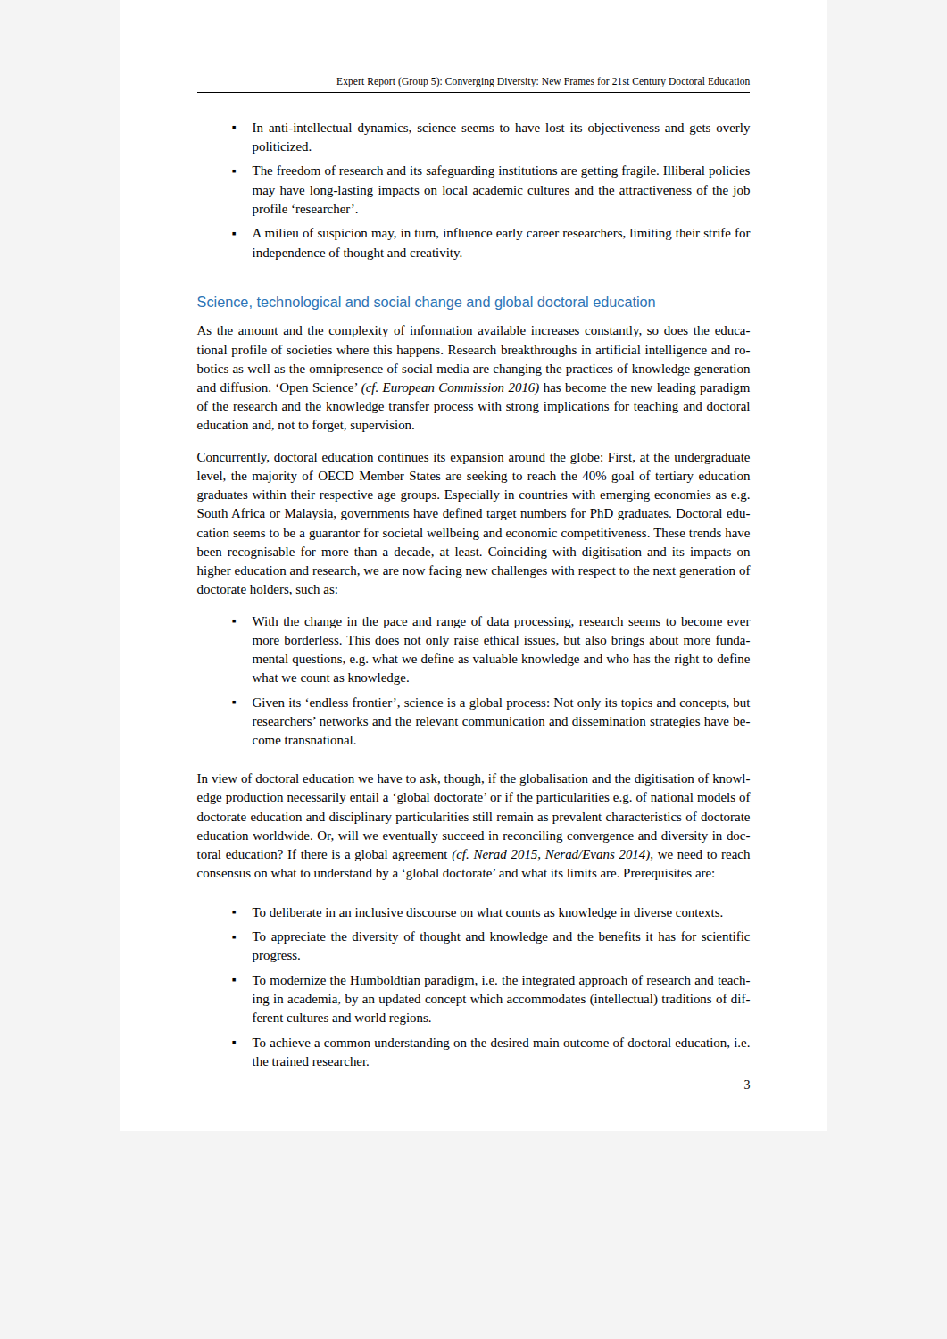Expert Report (Group 5): Converging Diversity: New Frames for 21st Century Doctoral Education
In anti-intellectual dynamics, science seems to have lost its objectiveness and gets overly politicized.
The freedom of research and its safeguarding institutions are getting fragile. Illiberal policies may have long-lasting impacts on local academic cultures and the attractiveness of the job profile ‘researcher’.
A milieu of suspicion may, in turn, influence early career researchers, limiting their strife for independence of thought and creativity.
Science, technological and social change and global doctoral education
As the amount and the complexity of information available increases constantly, so does the educational profile of societies where this happens. Research breakthroughs in artificial intelligence and robotics as well as the omnipresence of social media are changing the practices of knowledge generation and diffusion. ‘Open Science’ (cf. European Commission 2016) has become the new leading paradigm of the research and the knowledge transfer process with strong implications for teaching and doctoral education and, not to forget, supervision.
Concurrently, doctoral education continues its expansion around the globe: First, at the undergraduate level, the majority of OECD Member States are seeking to reach the 40% goal of tertiary education graduates within their respective age groups. Especially in countries with emerging economies as e.g. South Africa or Malaysia, governments have defined target numbers for PhD graduates. Doctoral education seems to be a guarantor for societal wellbeing and economic competitiveness. These trends have been recognisable for more than a decade, at least. Coinciding with digitisation and its impacts on higher education and research, we are now facing new challenges with respect to the next generation of doctorate holders, such as:
With the change in the pace and range of data processing, research seems to become ever more borderless. This does not only raise ethical issues, but also brings about more fundamental questions, e.g. what we define as valuable knowledge and who has the right to define what we count as knowledge.
Given its ‘endless frontier’, science is a global process: Not only its topics and concepts, but researchers’ networks and the relevant communication and dissemination strategies have become transnational.
In view of doctoral education we have to ask, though, if the globalisation and the digitisation of knowledge production necessarily entail a ‘global doctorate’ or if the particularities e.g. of national models of doctorate education and disciplinary particularities still remain as prevalent characteristics of doctorate education worldwide. Or, will we eventually succeed in reconciling convergence and diversity in doctoral education? If there is a global agreement (cf. Nerad 2015, Nerad/Evans 2014), we need to reach consensus on what to understand by a ‘global doctorate’ and what its limits are. Prerequisites are:
To deliberate in an inclusive discourse on what counts as knowledge in diverse contexts.
To appreciate the diversity of thought and knowledge and the benefits it has for scientific progress.
To modernize the Humboldtian paradigm, i.e. the integrated approach of research and teaching in academia, by an updated concept which accommodates (intellectual) traditions of different cultures and world regions.
To achieve a common understanding on the desired main outcome of doctoral education, i.e. the trained researcher.
3